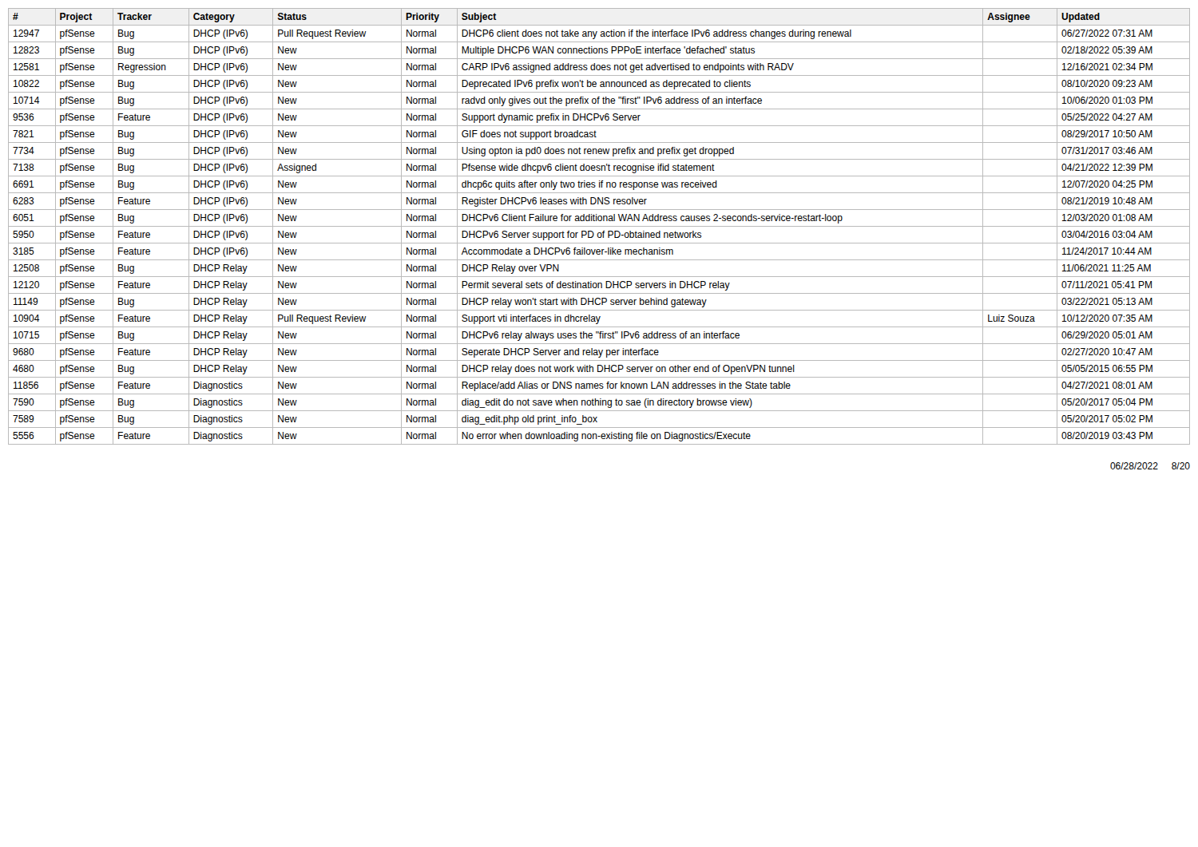| # | Project | Tracker | Category | Status | Priority | Subject | Assignee | Updated |
| --- | --- | --- | --- | --- | --- | --- | --- | --- |
| 12947 | pfSense | Bug | DHCP (IPv6) | Pull Request Review | Normal | DHCP6 client does not take any action if the interface IPv6 address changes during renewal | | 06/27/2022 07:31 AM |
| 12823 | pfSense | Bug | DHCP (IPv6) | New | Normal | Multiple DHCP6 WAN connections PPPoE interface 'defached' status | | 02/18/2022 05:39 AM |
| 12581 | pfSense | Regression | DHCP (IPv6) | New | Normal | CARP IPv6 assigned address does not get advertised to endpoints with RADV | | 12/16/2021 02:34 PM |
| 10822 | pfSense | Bug | DHCP (IPv6) | New | Normal | Deprecated IPv6 prefix won't be announced as deprecated to clients | | 08/10/2020 09:23 AM |
| 10714 | pfSense | Bug | DHCP (IPv6) | New | Normal | radvd only gives out the prefix of the "first" IPv6 address of an interface | | 10/06/2020 01:03 PM |
| 9536 | pfSense | Feature | DHCP (IPv6) | New | Normal | Support dynamic prefix in DHCPv6 Server | | 05/25/2022 04:27 AM |
| 7821 | pfSense | Bug | DHCP (IPv6) | New | Normal | GIF does not support broadcast | | 08/29/2017 10:50 AM |
| 7734 | pfSense | Bug | DHCP (IPv6) | New | Normal | Using opton ia pd0 does not renew prefix and prefix get dropped | | 07/31/2017 03:46 AM |
| 7138 | pfSense | Bug | DHCP (IPv6) | Assigned | Normal | Pfsense wide dhcpv6 client doesn't recognise ifid statement | | 04/21/2022 12:39 PM |
| 6691 | pfSense | Bug | DHCP (IPv6) | New | Normal | dhcp6c quits after only two tries if no response was received | | 12/07/2020 04:25 PM |
| 6283 | pfSense | Feature | DHCP (IPv6) | New | Normal | Register DHCPv6 leases with DNS resolver | | 08/21/2019 10:48 AM |
| 6051 | pfSense | Bug | DHCP (IPv6) | New | Normal | DHCPv6 Client Failure for additional WAN Address causes 2-seconds-service-restart-loop | | 12/03/2020 01:08 AM |
| 5950 | pfSense | Feature | DHCP (IPv6) | New | Normal | DHCPv6 Server support for PD of PD-obtained networks | | 03/04/2016 03:04 AM |
| 3185 | pfSense | Feature | DHCP (IPv6) | New | Normal | Accommodate a DHCPv6 failover-like mechanism | | 11/24/2017 10:44 AM |
| 12508 | pfSense | Bug | DHCP Relay | New | Normal | DHCP Relay over VPN | | 11/06/2021 11:25 AM |
| 12120 | pfSense | Feature | DHCP Relay | New | Normal | Permit several sets of destination DHCP servers in DHCP relay | | 07/11/2021 05:41 PM |
| 11149 | pfSense | Bug | DHCP Relay | New | Normal | DHCP relay won't start with DHCP server behind gateway | | 03/22/2021 05:13 AM |
| 10904 | pfSense | Feature | DHCP Relay | Pull Request Review | Normal | Support vti interfaces in dhcrelay | Luiz Souza | 10/12/2020 07:35 AM |
| 10715 | pfSense | Bug | DHCP Relay | New | Normal | DHCPv6 relay always uses the "first" IPv6 address of an interface | | 06/29/2020 05:01 AM |
| 9680 | pfSense | Feature | DHCP Relay | New | Normal | Seperate DHCP Server and relay per interface | | 02/27/2020 10:47 AM |
| 4680 | pfSense | Bug | DHCP Relay | New | Normal | DHCP relay does not work with DHCP server on other end of OpenVPN tunnel | | 05/05/2015 06:55 PM |
| 11856 | pfSense | Feature | Diagnostics | New | Normal | Replace/add Alias or DNS names for known LAN addresses in the State table | | 04/27/2021 08:01 AM |
| 7590 | pfSense | Bug | Diagnostics | New | Normal | diag_edit do not save when nothing to sae (in directory browse view) | | 05/20/2017 05:04 PM |
| 7589 | pfSense | Bug | Diagnostics | New | Normal | diag_edit.php old print_info_box | | 05/20/2017 05:02 PM |
| 5556 | pfSense | Feature | Diagnostics | New | Normal | No error when downloading non-existing file on Diagnostics/Execute | | 08/20/2019 03:43 PM |
06/28/2022 8/20